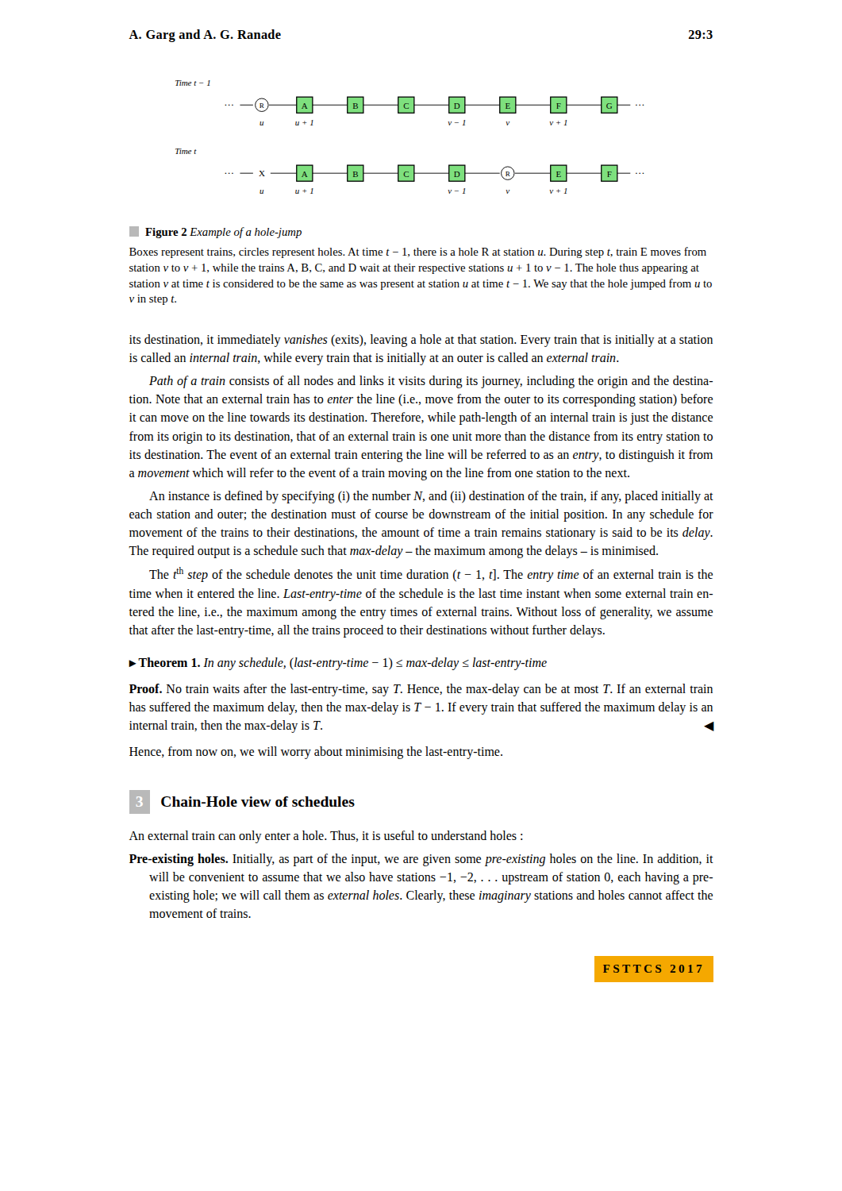A. Garg and A. G. Ranade 29:3
Time t − 1 ··· R A B C D E F G ··· u u + 1 v − 1 v v + 1 Time t ··· X A B C D R E F ··· u u + 1 v − 1 v v + 1
Figure 2 Example of a hole-jump
Boxes represent trains, circles represent holes. At time t − 1, there is a hole R at station u. During step t, train E moves from station v to v + 1, while the trains A, B, C, and D wait at their respective stations u + 1 to v − 1. The hole thus appearing at station v at time t is considered to be the same as was present at station u at time t − 1. We say that the hole jumped from u to v in step t.
its destination, it immediately vanishes (exits), leaving a hole at that station. Every train that is initially at a station is called an internal train, while every train that is initially at an outer is called an external train.
Path of a train consists of all nodes and links it visits during its journey, including the origin and the destination. Note that an external train has to enter the line (i.e., move from the outer to its corresponding station) before it can move on the line towards its destination. Therefore, while path-length of an internal train is just the distance from its origin to its destination, that of an external train is one unit more than the distance from its entry station to its destination. The event of an external train entering the line will be referred to as an entry, to distinguish it from a movement which will refer to the event of a train moving on the line from one station to the next.
An instance is defined by specifying (i) the number N, and (ii) destination of the train, if any, placed initially at each station and outer; the destination must of course be downstream of the initial position. In any schedule for movement of the trains to their destinations, the amount of time a train remains stationary is said to be its delay. The required output is a schedule such that max-delay – the maximum among the delays – is minimised.
The tth step of the schedule denotes the unit time duration (t − 1, t]. The entry time of an external train is the time when it entered the line. Last-entry-time of the schedule is the last time instant when some external train entered the line, i.e., the maximum among the entry times of external trains. Without loss of generality, we assume that after the last-entry-time, all the trains proceed to their destinations without further delays.
▸ Theorem 1. In any schedule, (last-entry-time − 1) ≤ max-delay ≤ last-entry-time
Proof. No train waits after the last-entry-time, say T. Hence, the max-delay can be at most T. If an external train has suffered the maximum delay, then the max-delay is T − 1. If every train that suffered the maximum delay is an internal train, then the max-delay is T. ◀
Hence, from now on, we will worry about minimising the last-entry-time.
3 Chain-Hole view of schedules
An external train can only enter a hole. Thus, it is useful to understand holes :
Pre-existing holes. Initially, as part of the input, we are given some pre-existing holes on the line. In addition, it will be convenient to assume that we also have stations −1, −2, . . . upstream of station 0, each having a pre-existing hole; we will call them as external holes. Clearly, these imaginary stations and holes cannot affect the movement of trains.
FSTTCS 2017